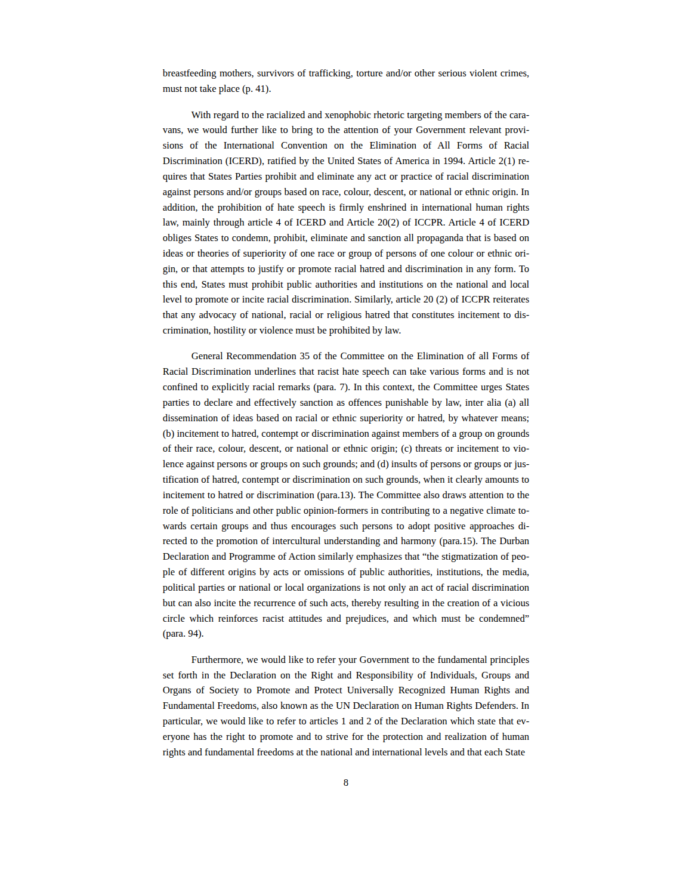breastfeeding mothers, survivors of trafficking, torture and/or other serious violent crimes, must not take place (p. 41).
With regard to the racialized and xenophobic rhetoric targeting members of the caravans, we would further like to bring to the attention of your Government relevant provisions of the International Convention on the Elimination of All Forms of Racial Discrimination (ICERD), ratified by the United States of America in 1994. Article 2(1) requires that States Parties prohibit and eliminate any act or practice of racial discrimination against persons and/or groups based on race, colour, descent, or national or ethnic origin. In addition, the prohibition of hate speech is firmly enshrined in international human rights law, mainly through article 4 of ICERD and Article 20(2) of ICCPR. Article 4 of ICERD obliges States to condemn, prohibit, eliminate and sanction all propaganda that is based on ideas or theories of superiority of one race or group of persons of one colour or ethnic origin, or that attempts to justify or promote racial hatred and discrimination in any form. To this end, States must prohibit public authorities and institutions on the national and local level to promote or incite racial discrimination. Similarly, article 20 (2) of ICCPR reiterates that any advocacy of national, racial or religious hatred that constitutes incitement to discrimination, hostility or violence must be prohibited by law.
General Recommendation 35 of the Committee on the Elimination of all Forms of Racial Discrimination underlines that racist hate speech can take various forms and is not confined to explicitly racial remarks (para. 7). In this context, the Committee urges States parties to declare and effectively sanction as offences punishable by law, inter alia (a) all dissemination of ideas based on racial or ethnic superiority or hatred, by whatever means; (b) incitement to hatred, contempt or discrimination against members of a group on grounds of their race, colour, descent, or national or ethnic origin; (c) threats or incitement to violence against persons or groups on such grounds; and (d) insults of persons or groups or justification of hatred, contempt or discrimination on such grounds, when it clearly amounts to incitement to hatred or discrimination (para.13). The Committee also draws attention to the role of politicians and other public opinion-formers in contributing to a negative climate towards certain groups and thus encourages such persons to adopt positive approaches directed to the promotion of intercultural understanding and harmony (para.15). The Durban Declaration and Programme of Action similarly emphasizes that “the stigmatization of people of different origins by acts or omissions of public authorities, institutions, the media, political parties or national or local organizations is not only an act of racial discrimination but can also incite the recurrence of such acts, thereby resulting in the creation of a vicious circle which reinforces racist attitudes and prejudices, and which must be condemned” (para. 94).
Furthermore, we would like to refer your Government to the fundamental principles set forth in the Declaration on the Right and Responsibility of Individuals, Groups and Organs of Society to Promote and Protect Universally Recognized Human Rights and Fundamental Freedoms, also known as the UN Declaration on Human Rights Defenders. In particular, we would like to refer to articles 1 and 2 of the Declaration which state that everyone has the right to promote and to strive for the protection and realization of human rights and fundamental freedoms at the national and international levels and that each State
8